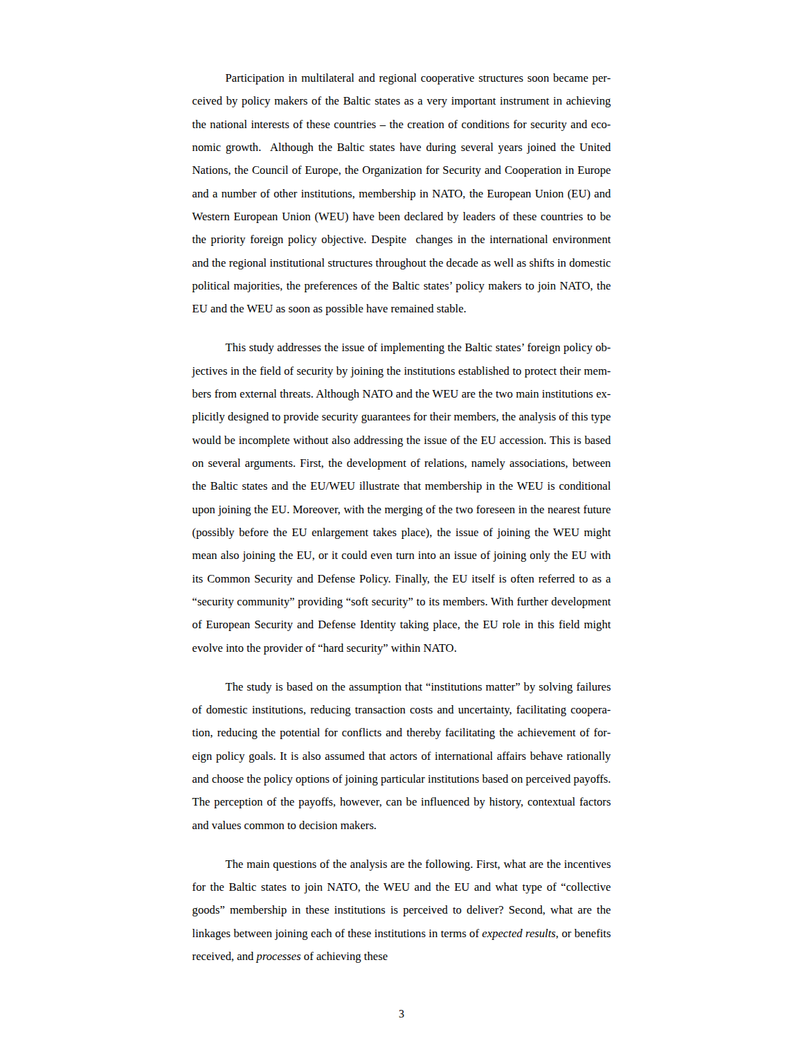Participation in multilateral and regional cooperative structures soon became perceived by policy makers of the Baltic states as a very important instrument in achieving the national interests of these countries – the creation of conditions for security and economic growth. Although the Baltic states have during several years joined the United Nations, the Council of Europe, the Organization for Security and Cooperation in Europe and a number of other institutions, membership in NATO, the European Union (EU) and Western European Union (WEU) have been declared by leaders of these countries to be the priority foreign policy objective. Despite changes in the international environment and the regional institutional structures throughout the decade as well as shifts in domestic political majorities, the preferences of the Baltic states’ policy makers to join NATO, the EU and the WEU as soon as possible have remained stable.
This study addresses the issue of implementing the Baltic states’ foreign policy objectives in the field of security by joining the institutions established to protect their members from external threats. Although NATO and the WEU are the two main institutions explicitly designed to provide security guarantees for their members, the analysis of this type would be incomplete without also addressing the issue of the EU accession. This is based on several arguments. First, the development of relations, namely associations, between the Baltic states and the EU/WEU illustrate that membership in the WEU is conditional upon joining the EU. Moreover, with the merging of the two foreseen in the nearest future (possibly before the EU enlargement takes place), the issue of joining the WEU might mean also joining the EU, or it could even turn into an issue of joining only the EU with its Common Security and Defense Policy. Finally, the EU itself is often referred to as a “security community” providing “soft security” to its members. With further development of European Security and Defense Identity taking place, the EU role in this field might evolve into the provider of “hard security” within NATO.
The study is based on the assumption that “institutions matter” by solving failures of domestic institutions, reducing transaction costs and uncertainty, facilitating cooperation, reducing the potential for conflicts and thereby facilitating the achievement of foreign policy goals. It is also assumed that actors of international affairs behave rationally and choose the policy options of joining particular institutions based on perceived payoffs. The perception of the payoffs, however, can be influenced by history, contextual factors and values common to decision makers.
The main questions of the analysis are the following. First, what are the incentives for the Baltic states to join NATO, the WEU and the EU and what type of “collective goods” membership in these institutions is perceived to deliver? Second, what are the linkages between joining each of these institutions in terms of expected results, or benefits received, and processes of achieving these
3